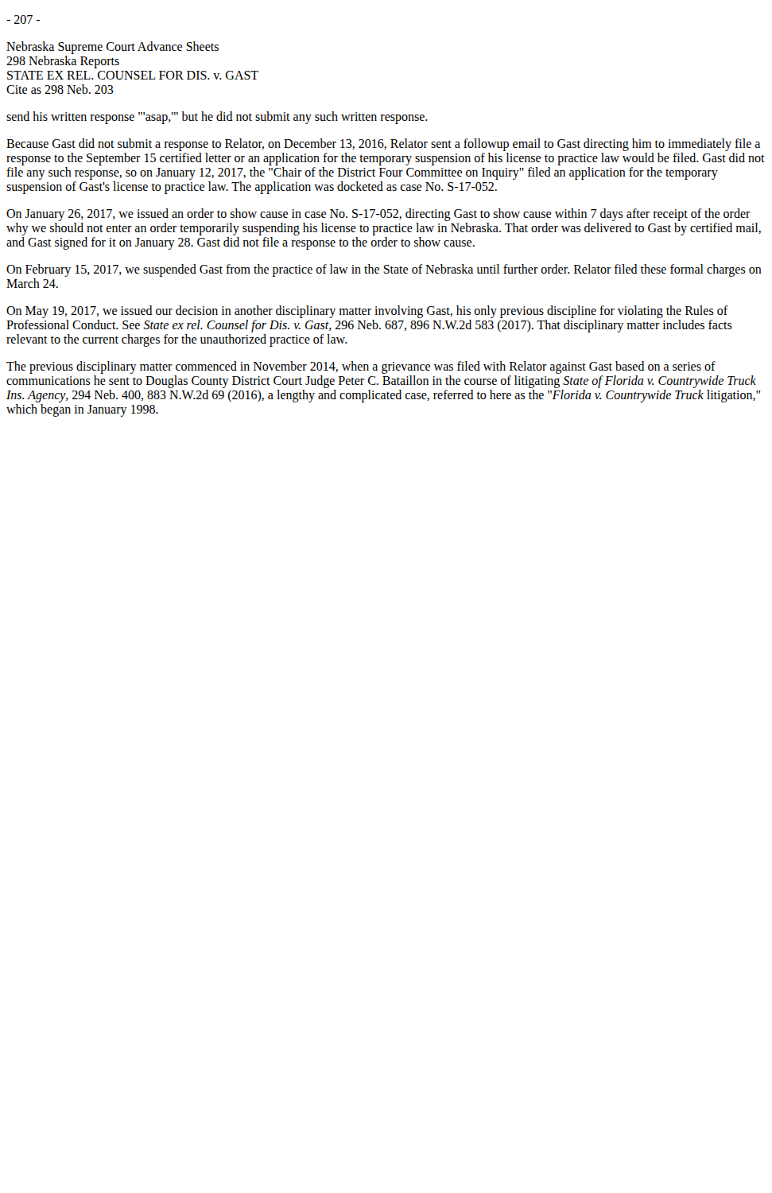- 207 -
Nebraska Supreme Court Advance Sheets
298 Nebraska Reports
STATE EX REL. COUNSEL FOR DIS. v. GAST
Cite as 298 Neb. 203
send his written response "'asap,'" but he did not submit any such written response.
Because Gast did not submit a response to Relator, on December 13, 2016, Relator sent a followup email to Gast directing him to immediately file a response to the September 15 certified letter or an application for the temporary suspension of his license to practice law would be filed. Gast did not file any such response, so on January 12, 2017, the "Chair of the District Four Committee on Inquiry" filed an application for the temporary suspension of Gast's license to practice law. The application was docketed as case No. S-17-052.
On January 26, 2017, we issued an order to show cause in case No. S-17-052, directing Gast to show cause within 7 days after receipt of the order why we should not enter an order temporarily suspending his license to practice law in Nebraska. That order was delivered to Gast by certified mail, and Gast signed for it on January 28. Gast did not file a response to the order to show cause.
On February 15, 2017, we suspended Gast from the practice of law in the State of Nebraska until further order. Relator filed these formal charges on March 24.
On May 19, 2017, we issued our decision in another disciplinary matter involving Gast, his only previous discipline for violating the Rules of Professional Conduct. See State ex rel. Counsel for Dis. v. Gast, 296 Neb. 687, 896 N.W.2d 583 (2017). That disciplinary matter includes facts relevant to the current charges for the unauthorized practice of law.
The previous disciplinary matter commenced in November 2014, when a grievance was filed with Relator against Gast based on a series of communications he sent to Douglas County District Court Judge Peter C. Bataillon in the course of litigating State of Florida v. Countrywide Truck Ins. Agency, 294 Neb. 400, 883 N.W.2d 69 (2016), a lengthy and complicated case, referred to here as the "Florida v. Countrywide Truck litigation," which began in January 1998.